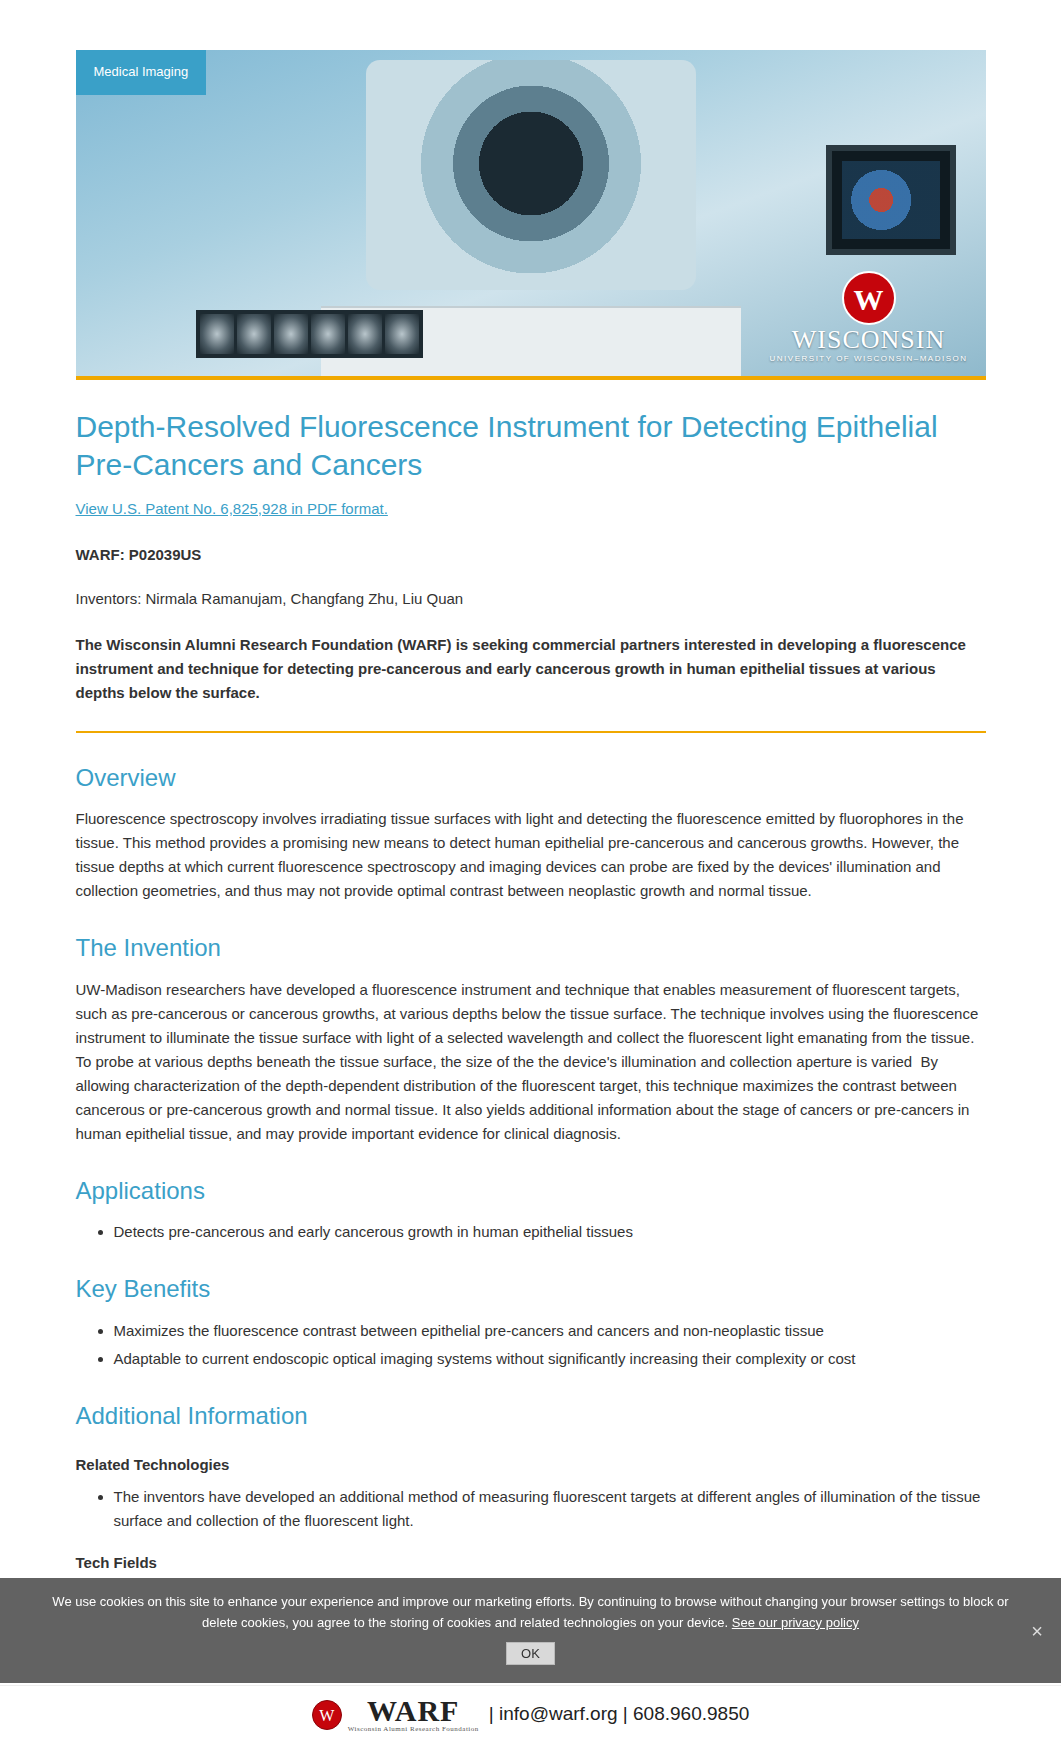Medical Imaging
W
WISCONSIN
UNIVERSITY OF WISCONSIN–MADISON
Depth-Resolved Fluorescence Instrument for Detecting Epithelial Pre-Cancers and Cancers
View U.S. Patent No. 6,825,928 in PDF format.
WARF: P02039US
Inventors: Nirmala Ramanujam, Changfang Zhu, Liu Quan
The Wisconsin Alumni Research Foundation (WARF) is seeking commercial partners interested in developing a fluorescence instrument and technique for detecting pre-cancerous and early cancerous growth in human epithelial tissues at various depths below the surface.
Overview
Fluorescence spectroscopy involves irradiating tissue surfaces with light and detecting the fluorescence emitted by fluorophores in the tissue. This method provides a promising new means to detect human epithelial pre-cancerous and cancerous growths. However, the tissue depths at which current fluorescence spectroscopy and imaging devices can probe are fixed by the devices' illumination and collection geometries, and thus may not provide optimal contrast between neoplastic growth and normal tissue.
The Invention
UW-Madison researchers have developed a fluorescence instrument and technique that enables measurement of fluorescent targets, such as pre-cancerous or cancerous growths, at various depths below the tissue surface. The technique involves using the fluorescence instrument to illuminate the tissue surface with light of a selected wavelength and collect the fluorescent light emanating from the tissue. To probe at various depths beneath the tissue surface, the size of the the device's illumination and collection aperture is varied By allowing characterization of the depth-dependent distribution of the fluorescent target, this technique maximizes the contrast between cancerous or pre-cancerous growth and normal tissue. It also yields additional information about the stage of cancers or pre-cancers in human epithelial tissue, and may provide important evidence for clinical diagnosis.
Applications
Detects pre-cancerous and early cancerous growth in human epithelial tissues
Key Benefits
Maximizes the fluorescence contrast between epithelial pre-cancers and cancers and non-neoplastic tissue
Adaptable to current endoscopic optical imaging systems without significantly increasing their complexity or cost
Additional Information
Related Technologies
The inventors have developed an additional method of measuring fluorescent targets at different angles of illumination of the tissue surface and collection of the fluorescent light.
Tech Fields
× We use cookies on this site to enhance your experience and improve our marketing efforts. By continuing to browse without changing your browser settings to block or delete cookies, you agree to the storing of cookies and related technologies on your device. See our privacy policy
OK
W WARFWisconsin Alumni Research Foundation | info@warf.org | 608.960.9850